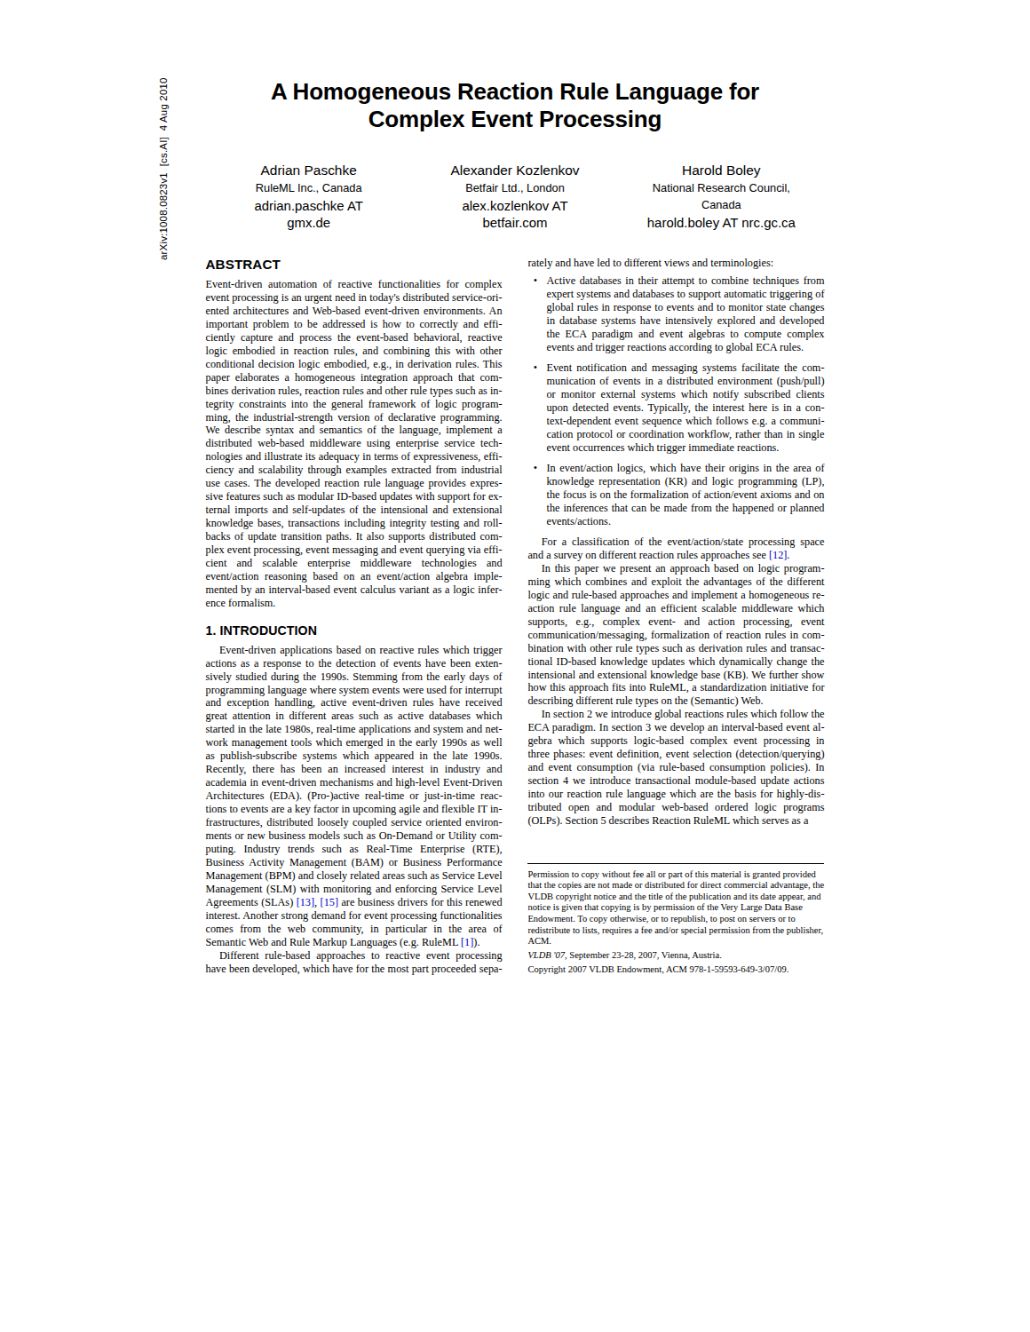arXiv:1008.0823v1 [cs.AI] 4 Aug 2010
A Homogeneous Reaction Rule Language for
Complex Event Processing
| Adrian Paschke RuleML Inc., Canada adrian.paschke AT gmx.de | Alexander Kozlenkov Betfair Ltd., London alex.kozlenkov AT betfair.com | Harold Boley National Research Council, Canada harold.boley AT nrc.gc.ca |
ABSTRACT
Event-driven automation of reactive functionalities for complex event processing is an urgent need in today's distributed service-oriented architectures and Web-based event-driven environments. An important problem to be addressed is how to correctly and efficiently capture and process the event-based behavioral, reactive logic embodied in reaction rules, and combining this with other conditional decision logic embodied, e.g., in derivation rules. This paper elaborates a homogeneous integration approach that combines derivation rules, reaction rules and other rule types such as integrity constraints into the general framework of logic programming, the industrial-strength version of declarative programming. We describe syntax and semantics of the language, implement a distributed web-based middleware using enterprise service technologies and illustrate its adequacy in terms of expressiveness, efficiency and scalability through examples extracted from industrial use cases. The developed reaction rule language provides expressive features such as modular ID-based updates with support for external imports and self-updates of the intensional and extensional knowledge bases, transactions including integrity testing and roll-backs of update transition paths. It also supports distributed complex event processing, event messaging and event querying via efficient and scalable enterprise middleware technologies and event/action reasoning based on an event/action algebra implemented by an interval-based event calculus variant as a logic inference formalism.
1. INTRODUCTION
Event-driven applications based on reactive rules which trigger actions as a response to the detection of events have been extensively studied during the 1990s. Stemming from the early days of programming language where system events were used for interrupt and exception handling, active event-driven rules have received great attention in different areas such as active databases which started in the late 1980s, real-time applications and system and network management tools which emerged in the early 1990s as well as publish-subscribe systems which appeared in the late 1990s. Recently, there has been an increased interest in industry and academia in event-driven mechanisms and high-level Event-Driven Architectures (EDA). (Pro-)active real-time or just-in-time reactions to events are a key factor in upcoming agile and flexible IT infrastructures, distributed loosely coupled service oriented environments or new business models such as On-Demand or Utility computing. Industry trends such as Real-Time Enterprise (RTE), Business Activity Management (BAM) or Business Performance Management (BPM) and closely related areas such as Service Level Management (SLM) with monitoring and enforcing Service Level Agreements (SLAs) [13], [15] are business drivers for this renewed interest. Another strong demand for event processing functionalities comes from the web community, in particular in the area of Semantic Web and Rule Markup Languages (e.g. RuleML [1]).
Different rule-based approaches to reactive event processing have been developed, which have for the most part proceeded separately and have led to different views and terminologies:
Active databases in their attempt to combine techniques from expert systems and databases to support automatic triggering of global rules in response to events and to monitor state changes in database systems have intensively explored and developed the ECA paradigm and event algebras to compute complex events and trigger reactions according to global ECA rules.
Event notification and messaging systems facilitate the communication of events in a distributed environment (push/pull) or monitor external systems which notify subscribed clients upon detected events. Typically, the interest here is in a context-dependent event sequence which follows e.g. a communication protocol or coordination workflow, rather than in single event occurrences which trigger immediate reactions.
In event/action logics, which have their origins in the area of knowledge representation (KR) and logic programming (LP), the focus is on the formalization of action/event axioms and on the inferences that can be made from the happened or planned events/actions.
For a classification of the event/action/state processing space and a survey on different reaction rules approaches see [12].
In this paper we present an approach based on logic programming which combines and exploit the advantages of the different logic and rule-based approaches and implement a homogeneous reaction rule language and an efficient scalable middleware which supports, e.g., complex event- and action processing, event communication/messaging, formalization of reaction rules in combination with other rule types such as derivation rules and transactional ID-based knowledge updates which dynamically change the intensional and extensional knowledge base (KB). We further show how this approach fits into RuleML, a standardization initiative for describing different rule types on the (Semantic) Web.
In section 2 we introduce global reactions rules which follow the ECA paradigm. In section 3 we develop an interval-based event algebra which supports logic-based complex event processing in three phases: event definition, event selection (detection/querying) and event consumption (via rule-based consumption policies). In section 4 we introduce transactional module-based update actions into our reaction rule language which are the basis for highly-distributed open and modular web-based ordered logic programs (OLPs). Section 5 describes Reaction RuleML which serves as a
Permission to copy without fee all or part of this material is granted provided that the copies are not made or distributed for direct commercial advantage, the VLDB copyright notice and the title of the publication and its date appear, and notice is given that copying is by permission of the Very Large Data Base Endowment. To copy otherwise, or to republish, to post on servers or to redistribute to lists, requires a fee and/or special permission from the publisher, ACM.
VLDB '07, September 23-28, 2007, Vienna, Austria.
Copyright 2007 VLDB Endowment, ACM 978-1-59593-649-3/07/09.